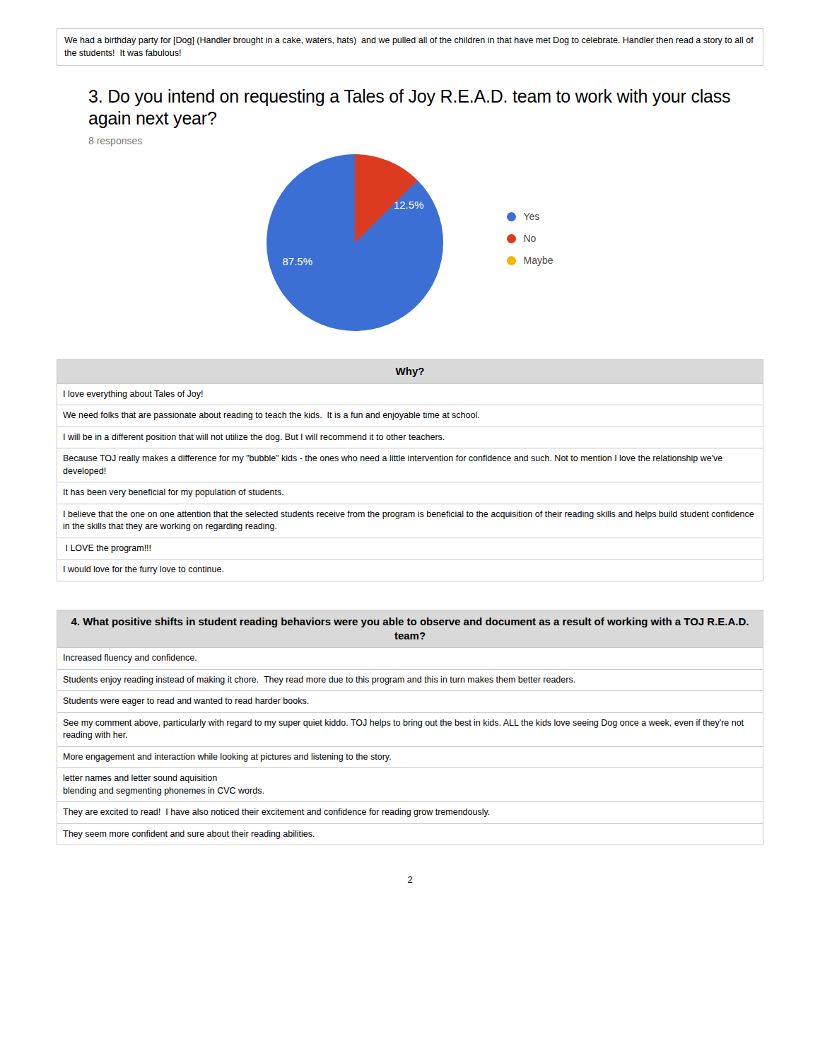We had a birthday party for [Dog] (Handler brought in a cake, waters, hats) and we pulled all of the children in that have met Dog to celebrate. Handler then read a story to all of the students! It was fabulous!
3. Do you intend on requesting a Tales of Joy R.E.A.D. team to work with your class again next year?
8 responses
12.5% 87.5%
Yes
No
Maybe
| Why? |
| --- |
| I love everything about Tales of Joy! |
| We need folks that are passionate about reading to teach the kids. It is a fun and enjoyable time at school. |
| I will be in a different position that will not utilize the dog. But I will recommend it to other teachers. |
| Because TOJ really makes a difference for my "bubble" kids - the ones who need a little intervention for confidence and such. Not to mention I love the relationship we've developed! |
| It has been very beneficial for my population of students. |
| I believe that the one on one attention that the selected students receive from the program is beneficial to the acquisition of their reading skills and helps build student confidence in the skills that they are working on regarding reading. |
| I LOVE the program!!! |
| I would love for the furry love to continue. |
| 4. What positive shifts in student reading behaviors were you able to observe and document as a result of working with a TOJ R.E.A.D. team? |
| --- |
| Increased fluency and confidence. |
| Students enjoy reading instead of making it chore. They read more due to this program and this in turn makes them better readers. |
| Students were eager to read and wanted to read harder books. |
| See my comment above, particularly with regard to my super quiet kiddo. TOJ helps to bring out the best in kids. ALL the kids love seeing Dog once a week, even if they're not reading with her. |
| More engagement and interaction while looking at pictures and listening to the story. |
| letter names and letter sound aquisition blending and segmenting phonemes in CVC words. |
| They are excited to read! I have also noticed their excitement and confidence for reading grow tremendously. |
| They seem more confident and sure about their reading abilities. |
2